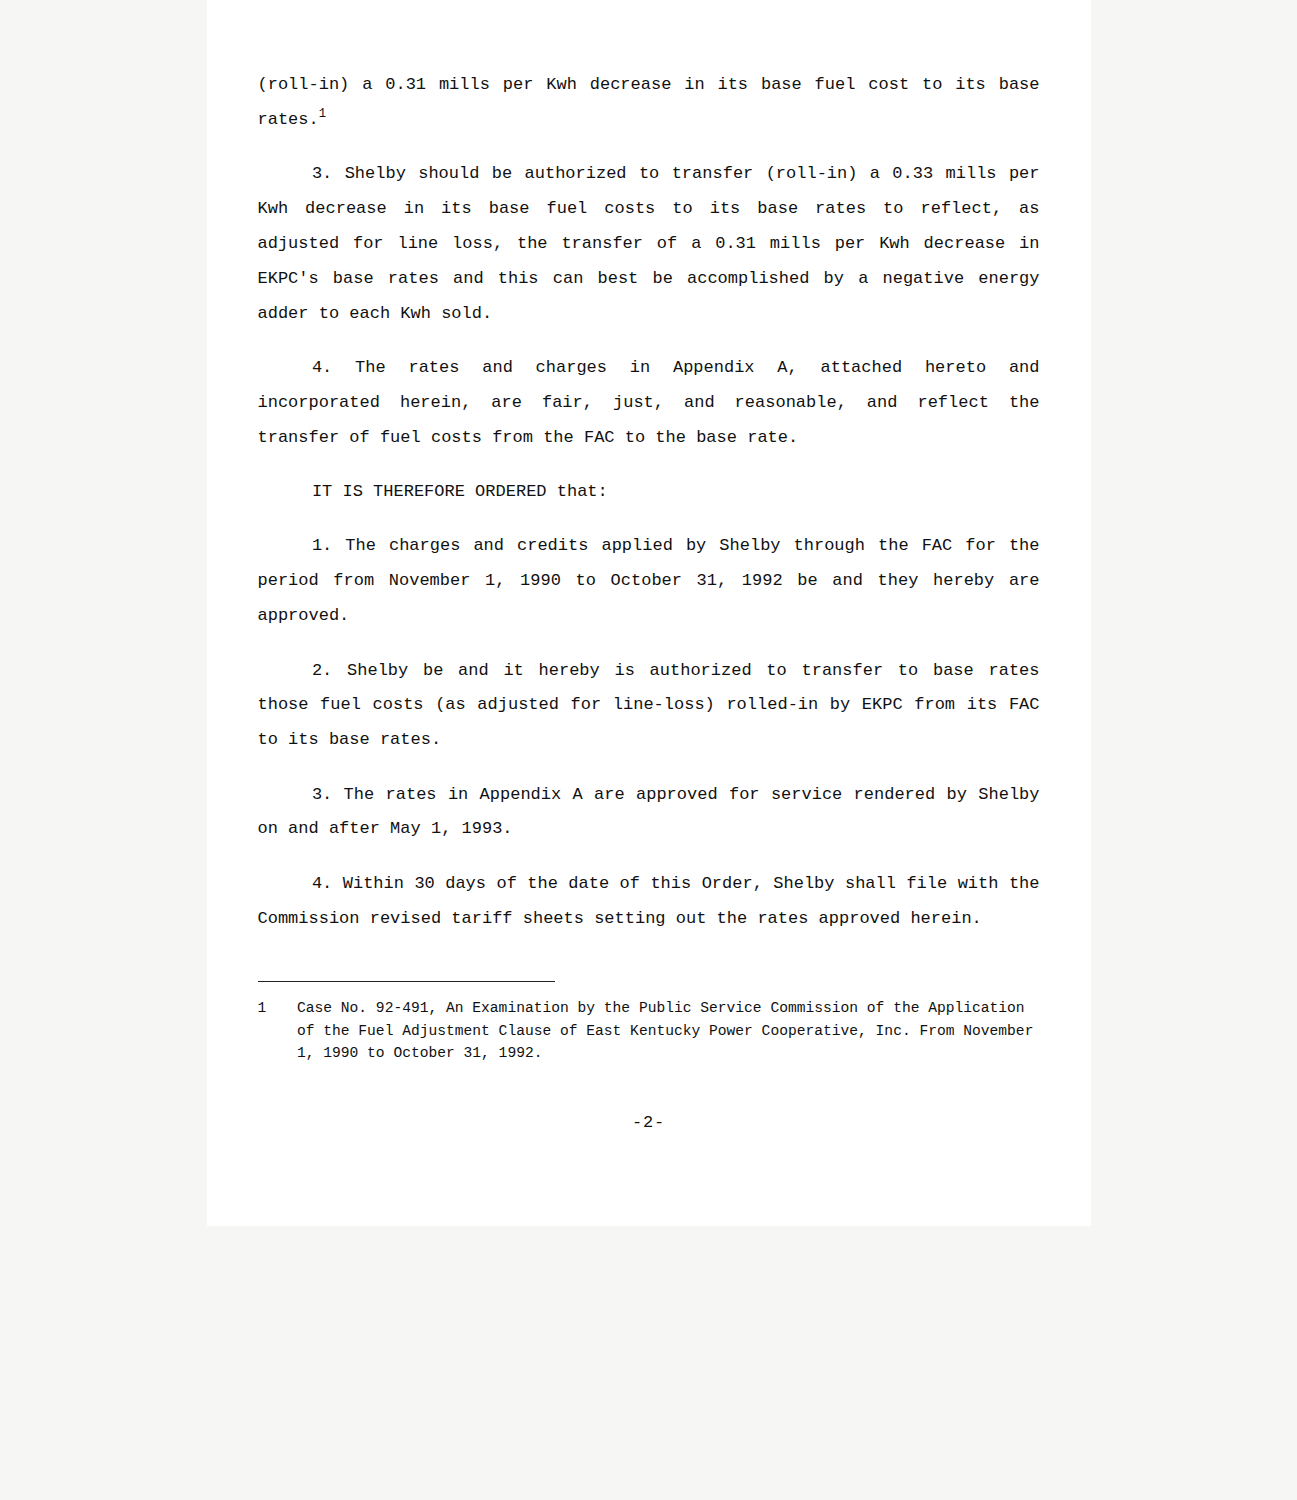(roll-in) a 0.31 mills per Kwh decrease in its base fuel cost to its base rates.1
3. Shelby should be authorized to transfer (roll-in) a 0.33 mills per Kwh decrease in its base fuel costs to its base rates to reflect, as adjusted for line loss, the transfer of a 0.31 mills per Kwh decrease in EKPC's base rates and this can best be accomplished by a negative energy adder to each Kwh sold.
4. The rates and charges in Appendix A, attached hereto and incorporated herein, are fair, just, and reasonable, and reflect the transfer of fuel costs from the FAC to the base rate.
IT IS THEREFORE ORDERED that:
1. The charges and credits applied by Shelby through the FAC for the period from November 1, 1990 to October 31, 1992 be and they hereby are approved.
2. Shelby be and it hereby is authorized to transfer to base rates those fuel costs (as adjusted for line-loss) rolled-in by EKPC from its FAC to its base rates.
3. The rates in Appendix A are approved for service rendered by Shelby on and after May 1, 1993.
4. Within 30 days of the date of this Order, Shelby shall file with the Commission revised tariff sheets setting out the rates approved herein.
1
Case No. 92-491, An Examination by the Public Service Commission of the Application of the Fuel Adjustment Clause of East Kentucky Power Cooperative, Inc. From November 1, 1990 to October 31, 1992.
-2-